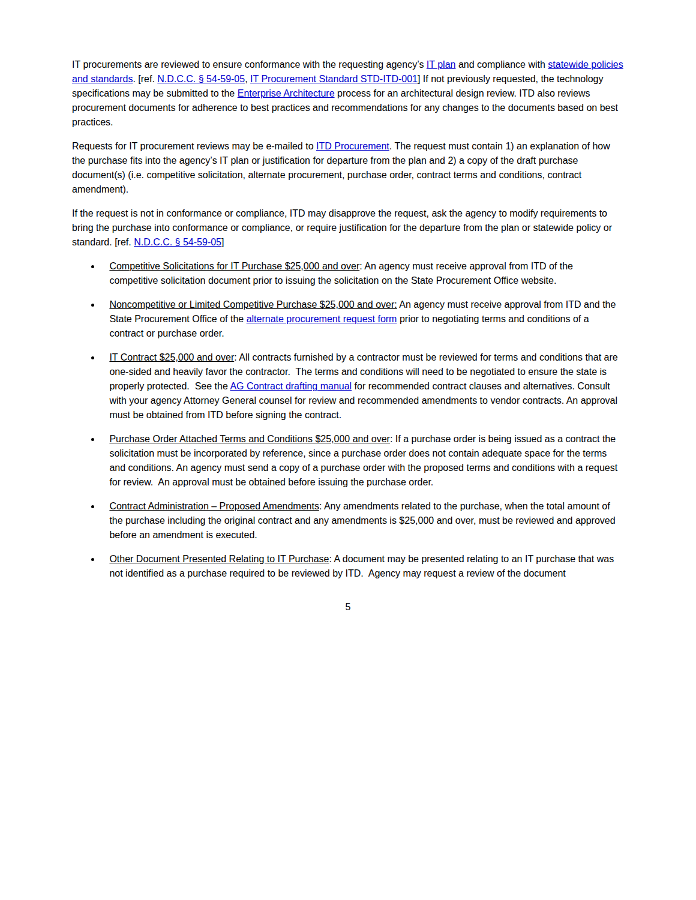IT procurements are reviewed to ensure conformance with the requesting agency’s IT plan and compliance with statewide policies and standards. [ref. N.D.C.C. § 54-59-05, IT Procurement Standard STD-ITD-001] If not previously requested, the technology specifications may be submitted to the Enterprise Architecture process for an architectural design review. ITD also reviews procurement documents for adherence to best practices and recommendations for any changes to the documents based on best practices.
Requests for IT procurement reviews may be e-mailed to ITD Procurement. The request must contain 1) an explanation of how the purchase fits into the agency’s IT plan or justification for departure from the plan and 2) a copy of the draft purchase document(s) (i.e. competitive solicitation, alternate procurement, purchase order, contract terms and conditions, contract amendment).
If the request is not in conformance or compliance, ITD may disapprove the request, ask the agency to modify requirements to bring the purchase into conformance or compliance, or require justification for the departure from the plan or statewide policy or standard. [ref. N.D.C.C. § 54-59-05]
Competitive Solicitations for IT Purchase $25,000 and over: An agency must receive approval from ITD of the competitive solicitation document prior to issuing the solicitation on the State Procurement Office website.
Noncompetitive or Limited Competitive Purchase $25,000 and over: An agency must receive approval from ITD and the State Procurement Office of the alternate procurement request form prior to negotiating terms and conditions of a contract or purchase order.
IT Contract $25,000 and over: All contracts furnished by a contractor must be reviewed for terms and conditions that are one-sided and heavily favor the contractor. The terms and conditions will need to be negotiated to ensure the state is properly protected. See the AG Contract drafting manual for recommended contract clauses and alternatives. Consult with your agency Attorney General counsel for review and recommended amendments to vendor contracts. An approval must be obtained from ITD before signing the contract.
Purchase Order Attached Terms and Conditions $25,000 and over: If a purchase order is being issued as a contract the solicitation must be incorporated by reference, since a purchase order does not contain adequate space for the terms and conditions. An agency must send a copy of a purchase order with the proposed terms and conditions with a request for review. An approval must be obtained before issuing the purchase order.
Contract Administration – Proposed Amendments: Any amendments related to the purchase, when the total amount of the purchase including the original contract and any amendments is $25,000 and over, must be reviewed and approved before an amendment is executed.
Other Document Presented Relating to IT Purchase: A document may be presented relating to an IT purchase that was not identified as a purchase required to be reviewed by ITD. Agency may request a review of the document
5